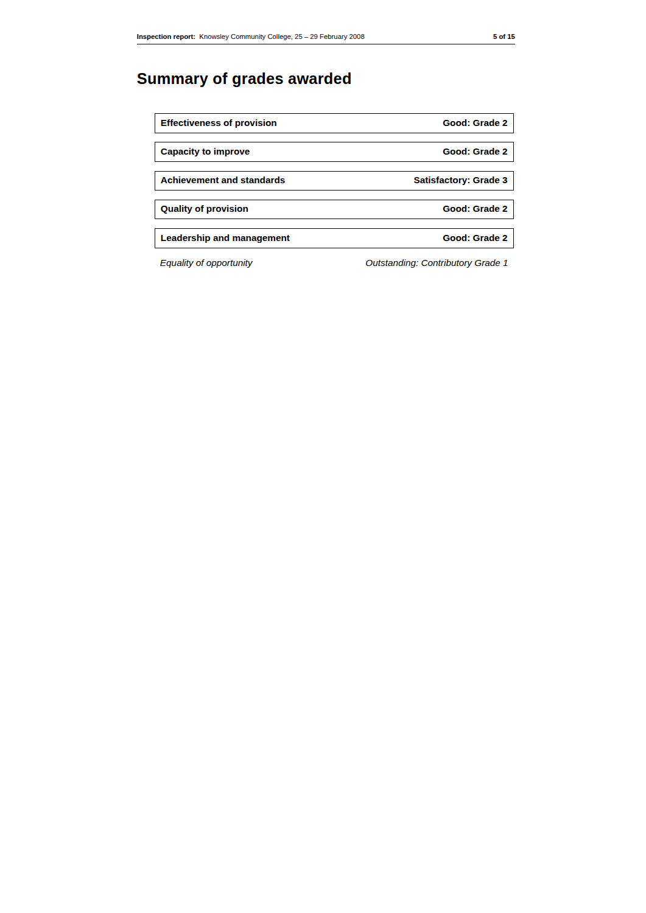Inspection report: Knowsley Community College, 25 – 29 February 2008
5 of 15
Summary of grades awarded
Effectiveness of provision Good: Grade 2
Capacity to improve Good: Grade 2
Achievement and standards Satisfactory: Grade 3
Quality of provision Good: Grade 2
Leadership and management Good: Grade 2
Equality of opportunity Outstanding: Contributory Grade 1